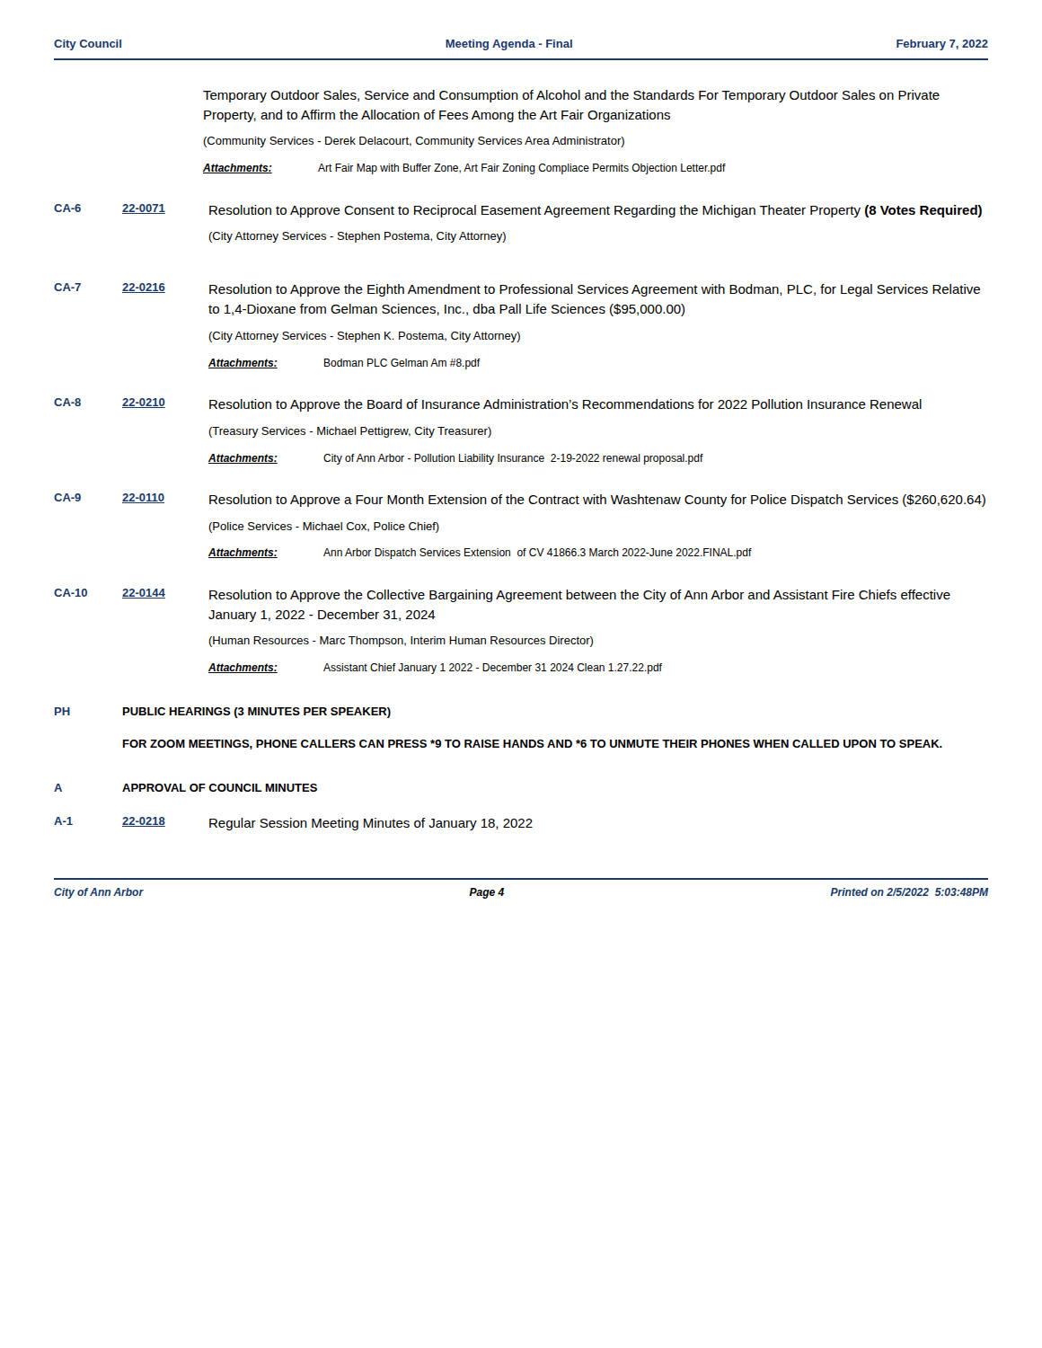City Council
Meeting Agenda - Final
February 7, 2022
Temporary Outdoor Sales, Service and Consumption of Alcohol and the Standards For Temporary Outdoor Sales on Private Property, and to Affirm the Allocation of Fees Among the Art Fair Organizations
(Community Services - Derek Delacourt, Community Services Area Administrator)
Attachments:
Art Fair Map with Buffer Zone, Art Fair Zoning Compliace Permits Objection Letter.pdf
CA-6
22-0071
Resolution to Approve Consent to Reciprocal Easement Agreement Regarding the Michigan Theater Property (8 Votes Required)
(City Attorney Services - Stephen Postema, City Attorney)
CA-7
22-0216
Resolution to Approve the Eighth Amendment to Professional Services Agreement with Bodman, PLC, for Legal Services Relative to 1,4-Dioxane from Gelman Sciences, Inc., dba Pall Life Sciences ($95,000.00)
(City Attorney Services - Stephen K. Postema, City Attorney)
Attachments:
Bodman PLC Gelman Am #8.pdf
CA-8
22-0210
Resolution to Approve the Board of Insurance Administration’s Recommendations for 2022 Pollution Insurance Renewal
(Treasury Services - Michael Pettigrew, City Treasurer)
Attachments:
City of Ann Arbor - Pollution Liability Insurance 2-19-2022 renewal proposal.pdf
CA-9
22-0110
Resolution to Approve a Four Month Extension of the Contract with Washtenaw County for Police Dispatch Services ($260,620.64)
(Police Services - Michael Cox, Police Chief)
Attachments:
Ann Arbor Dispatch Services Extension of CV 41866.3 March 2022-June 2022.FINAL.pdf
CA-10
22-0144
Resolution to Approve the Collective Bargaining Agreement between the City of Ann Arbor and Assistant Fire Chiefs effective January 1, 2022 - December 31, 2024
(Human Resources - Marc Thompson, Interim Human Resources Director)
Attachments:
Assistant Chief January 1 2022 - December 31 2024 Clean 1.27.22.pdf
PH
PUBLIC HEARINGS (3 MINUTES PER SPEAKER)
FOR ZOOM MEETINGS, PHONE CALLERS CAN PRESS *9 TO RAISE HANDS AND *6 TO UNMUTE THEIR PHONES WHEN CALLED UPON TO SPEAK.
A
APPROVAL OF COUNCIL MINUTES
A-1
22-0218
Regular Session Meeting Minutes of January 18, 2022
City of Ann Arbor
Page 4
Printed on 2/5/2022 5:03:48PM